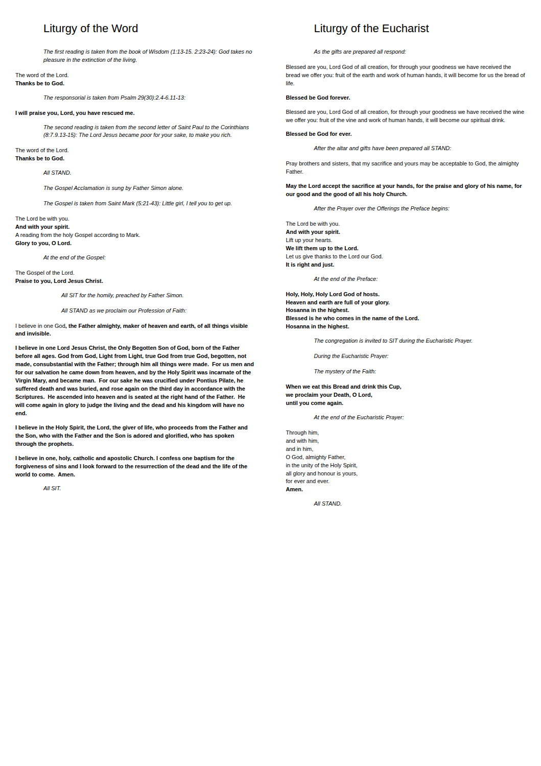Liturgy of the Word
The first reading is taken from the book of Wisdom (1:13-15. 2:23-24): God takes no pleasure in the extinction of the living.
The word of the Lord.
Thanks be to God.
The responsorial is taken from Psalm 29(30):2.4-6.11-13:
I will praise you, Lord, you have rescued me.
The second reading is taken from the second letter of Saint Paul to the Corinthians (8:7.9.13-15): The Lord Jesus became poor for your sake, to make you rich.
The word of the Lord.
Thanks be to God.
All STAND.
The Gospel Acclamation is sung by Father Simon alone.
The Gospel is taken from Saint Mark (5:21-43): Little girl, I tell you to get up.
The Lord be with you.
And with your spirit.
A reading from the holy Gospel according to Mark.
Glory to you, O Lord.
At the end of the Gospel:
The Gospel of the Lord.
Praise to you, Lord Jesus Christ.
All SIT for the homily, preached by Father Simon.
All STAND as we proclaim our Profession of Faith:
I believe in one God, the Father almighty, maker of heaven and earth, of all things visible and invisible.
I believe in one Lord Jesus Christ, the Only Begotten Son of God, born of the Father before all ages. God from God, Light from Light, true God from true God, begotten, not made, consubstantial with the Father; through him all things were made. For us men and for our salvation he came down from heaven, and by the Holy Spirit was incarnate of the Virgin Mary, and became man. For our sake he was crucified under Pontius Pilate, he suffered death and was buried, and rose again on the third day in accordance with the Scriptures. He ascended into heaven and is seated at the right hand of the Father. He will come again in glory to judge the living and the dead and his kingdom will have no end.
I believe in the Holy Spirit, the Lord, the giver of life, who proceeds from the Father and the Son, who with the Father and the Son is adored and glorified, who has spoken through the prophets.
I believe in one, holy, catholic and apostolic Church. I confess one baptism for the forgiveness of sins and I look forward to the resurrection of the dead and the life of the world to come. Amen.
All SIT.
Liturgy of the Eucharist
As the gifts are prepared all respond:
Blessed are you, Lord God of all creation, for through your goodness we have received the bread we offer you: fruit of the earth and work of human hands, it will become for us the bread of life.
Blessed be God forever.
Blessed are you, Lord God of all creation, for through your goodness we have received the wine we offer you: fruit of the vine and work of human hands, it will become our spiritual drink.
Blessed be God for ever.
After the altar and gifts have been prepared all STAND:
Pray brothers and sisters, that my sacrifice and yours may be acceptable to God, the almighty Father.
May the Lord accept the sacrifice at your hands, for the praise and glory of his name, for our good and the good of all his holy Church.
After the Prayer over the Offerings the Preface begins:
The Lord be with you.
And with your spirit.
Lift up your hearts.
We lift them up to the Lord.
Let us give thanks to the Lord our God.
It is right and just.
At the end of the Preface:
Holy, Holy, Holy Lord God of hosts.
Heaven and earth are full of your glory.
Hosanna in the highest.
Blessed is he who comes in the name of the Lord.
Hosanna in the highest.
The congregation is invited to SIT during the Eucharistic Prayer.
During the Eucharistic Prayer:
The mystery of the Faith:
When we eat this Bread and drink this Cup,
we proclaim your Death, O Lord,
until you come again.
At the end of the Eucharistic Prayer:
Through him,
and with him,
and in him,
O God, almighty Father,
in the unity of the Holy Spirit,
all glory and honour is yours,
for ever and ever.
Amen.
All STAND.